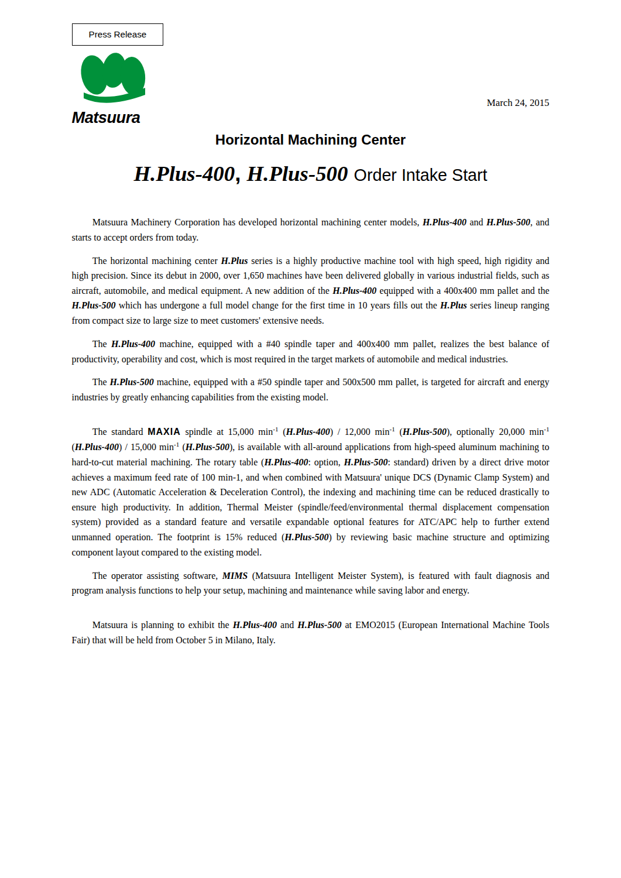Press Release
Matsuura
March 24, 2015
Horizontal Machining Center
H.Plus-400, H.Plus-500 Order Intake Start
Matsuura Machinery Corporation has developed horizontal machining center models, H.Plus-400 and H.Plus-500, and starts to accept orders from today.
The horizontal machining center H.Plus series is a highly productive machine tool with high speed, high rigidity and high precision. Since its debut in 2000, over 1,650 machines have been delivered globally in various industrial fields, such as aircraft, automobile, and medical equipment. A new addition of the H.Plus-400 equipped with a 400x400 mm pallet and the H.Plus-500 which has undergone a full model change for the first time in 10 years fills out the H.Plus series lineup ranging from compact size to large size to meet customers' extensive needs.
The H.Plus-400 machine, equipped with a #40 spindle taper and 400x400 mm pallet, realizes the best balance of productivity, operability and cost, which is most required in the target markets of automobile and medical industries.
The H.Plus-500 machine, equipped with a #50 spindle taper and 500x500 mm pallet, is targeted for aircraft and energy industries by greatly enhancing capabilities from the existing model.
The standard MAXIA spindle at 15,000 min-1 (H.Plus-400) / 12,000 min-1 (H.Plus-500), optionally 20,000 min-1 (H.Plus-400) / 15,000 min-1 (H.Plus-500), is available with all-around applications from high-speed aluminum machining to hard-to-cut material machining. The rotary table (H.Plus-400: option, H.Plus-500: standard) driven by a direct drive motor achieves a maximum feed rate of 100 min-1, and when combined with Matsuura' unique DCS (Dynamic Clamp System) and new ADC (Automatic Acceleration & Deceleration Control), the indexing and machining time can be reduced drastically to ensure high productivity. In addition, Thermal Meister (spindle/feed/environmental thermal displacement compensation system) provided as a standard feature and versatile expandable optional features for ATC/APC help to further extend unmanned operation. The footprint is 15% reduced (H.Plus-500) by reviewing basic machine structure and optimizing component layout compared to the existing model.
The operator assisting software, MIMS (Matsuura Intelligent Meister System), is featured with fault diagnosis and program analysis functions to help your setup, machining and maintenance while saving labor and energy.
Matsuura is planning to exhibit the H.Plus-400 and H.Plus-500 at EMO2015 (European International Machine Tools Fair) that will be held from October 5 in Milano, Italy.